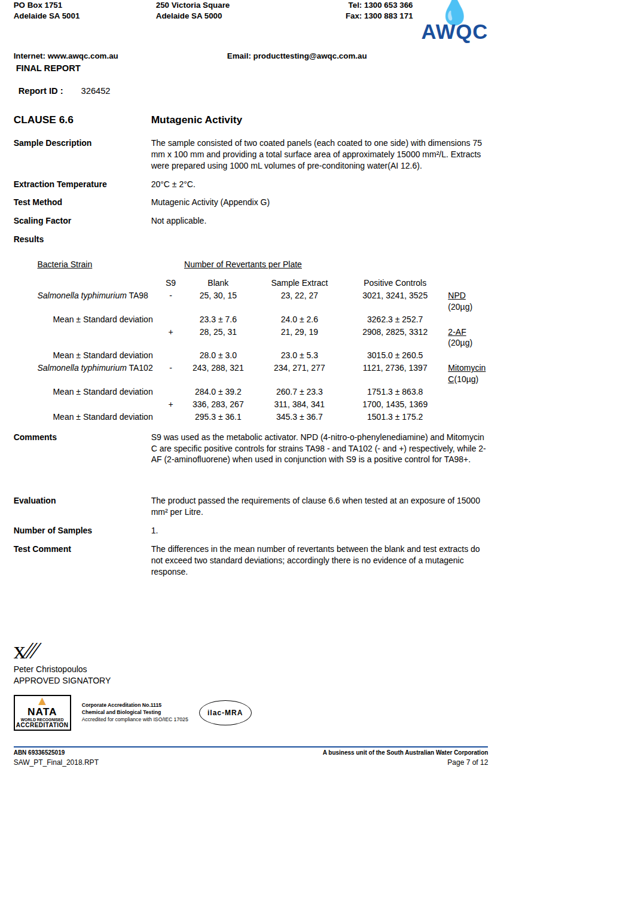PO Box 1751
Adelaide SA 5001
250 Victoria Square
Adelaide SA 5000
Tel: 1300 653 366
Fax: 1300 883 171
💧
AWQC
Internet: www.awqc.com.au
Email: producttesting@awqc.com.au
FINAL REPORT
Report ID :326452
CLAUSE 6.6 Mutagenic Activity
| Sample Description | The sample consisted of two coated panels (each coated to one side) with dimensions 75 mm x 100 mm and providing a total surface area of approximately 15000 mm²/L. Extracts were prepared using 1000 mL volumes of pre-conditoning water(AI 12.6). |
| Extraction Temperature | 20°C ± 2°C. |
| Test Method | Mutagenic Activity (Appendix G) |
| Scaling Factor | Not applicable. |
| Results | |
| | Bacteria Strain | | Number of Revertants per Plate |
| | | S9 | Blank | Sample Extract | Positive Controls | |
| | Salmonella typhimurium TA98 | - | 25, 30, 15 | 23, 22, 27 | 3021, 3241, 3525 | NPD (20µg) |
| | Mean ± Standard deviation | | 23.3 ± 7.6 | 24.0 ± 2.6 | 3262.3 ± 252.7 | |
| | | + | 28, 25, 31 | 21, 29, 19 | 2908, 2825, 3312 | 2-AF (20µg) |
| | Mean ± Standard deviation | | 28.0 ± 3.0 | 23.0 ± 5.3 | 3015.0 ± 260.5 | |
| | Salmonella typhimurium TA102 | - | 243, 288, 321 | 234, 271, 277 | 1121, 2736, 1397 | Mitomycin C (10µg) |
| | Mean ± Standard deviation | | 284.0 ± 39.2 | 260.7 ± 23.3 | 1751.3 ± 863.8 | |
| | | + | 336, 283, 267 | 311, 384, 341 | 1700, 1435, 1369 | |
| | Mean ± Standard deviation | | 295.3 ± 36.1 | 345.3 ± 36.7 | 1501.3 ± 175.2 | |
| Comments | S9 was used as the metabolic activator. NPD (4-nitro-o-phenylenediamine) and Mitomycin C are specific positive controls for strains TA98 - and TA102 (- and +) respectively, while 2-AF (2-aminofluorene) when used in conjunction with S9 is a positive control for TA98+. |
| Evaluation | The product passed the requirements of clause 6.6 when tested at an exposure of 15000 mm² per Litre. |
| Number of Samples | 1. |
| Test Comment | The differences in the mean number of revertants between the blank and test extracts do not exceed two standard deviations; accordingly there is no evidence of a mutagenic response. |
x⁄⁄⁄
Peter Christopoulos
APPROVED SIGNATORY
▲
NATA
WORLD RECOGNISED
ACCREDITATION
Corporate Accreditation No.1115
Chemical and Biological Testing
Accredited for compliance with ISO/IEC 17025
ilac-MRA
ABN 69336525019
A business unit of the South Australian Water Corporation
SAW_PT_Final_2018.RPT
Page 7 of 12